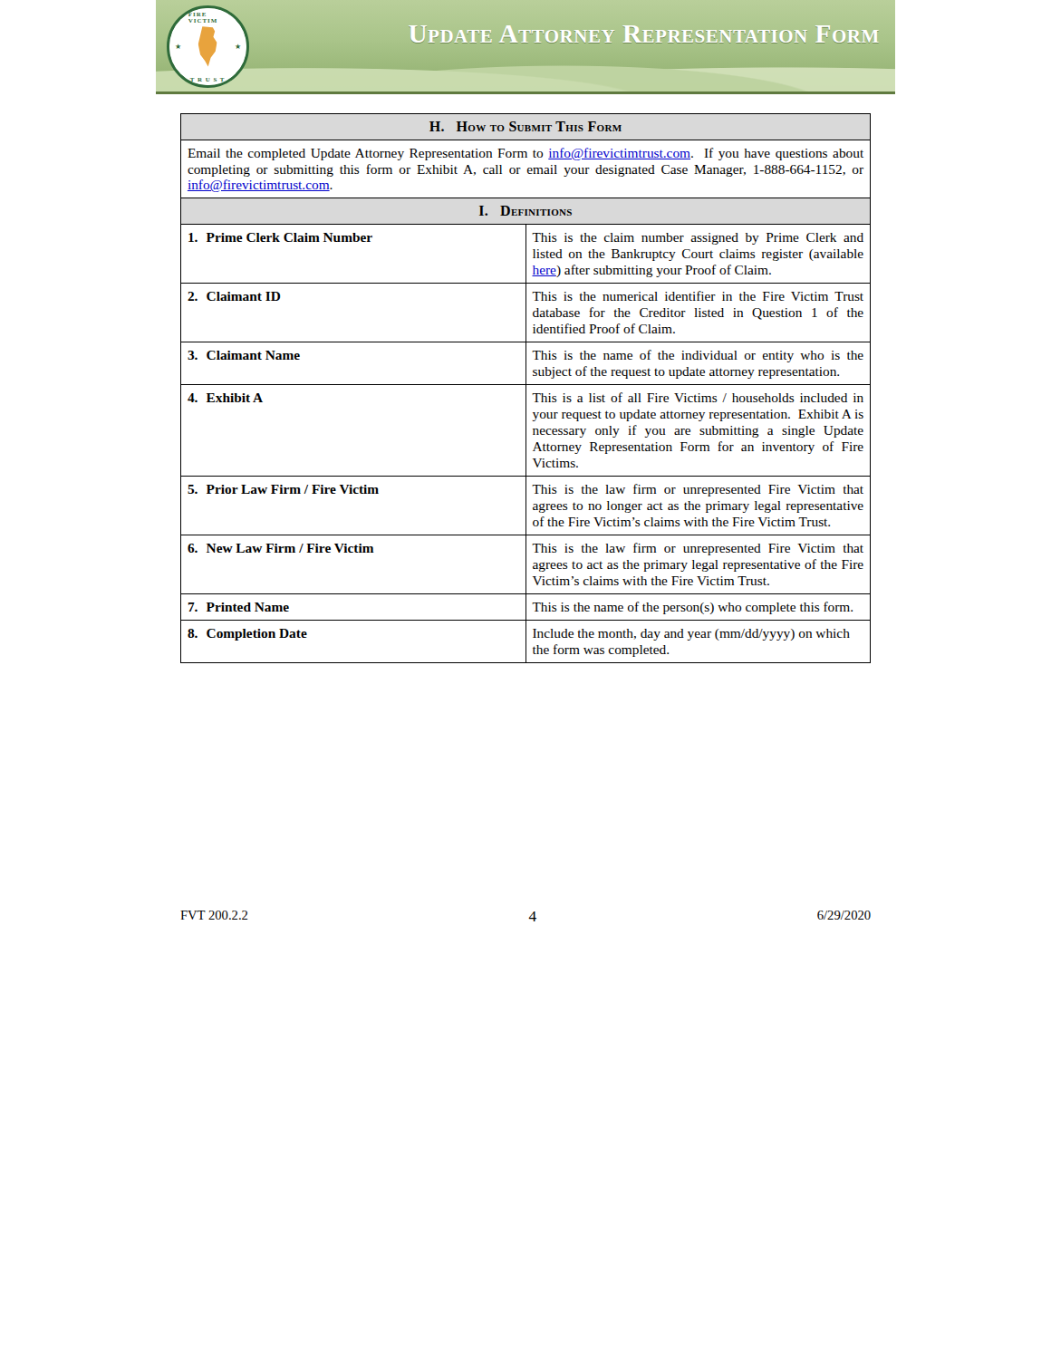FIRE VICTIM T R U S T
★
★
Update Attorney Representation Form
| H. How to Submit This Form |
| Email the completed Update Attorney Representation Form to info@firevictimtrust.com . If you have questions about completing or submitting this form or Exhibit A, call or email your designated Case Manager, 1-888-664-1152, or info@firevictimtrust.com . |
| I. Definitions |
| 1. Prime Clerk Claim Number | This is the claim number assigned by Prime Clerk and listed on the Bankruptcy Court claims register (available here ) after submitting your Proof of Claim. |
| 2. Claimant ID | This is the numerical identifier in the Fire Victim Trust database for the Creditor listed in Question 1 of the identified Proof of Claim. |
| 3. Claimant Name | This is the name of the individual or entity who is the subject of the request to update attorney representation. |
| 4. Exhibit A | This is a list of all Fire Victims / households included in your request to update attorney representation. Exhibit A is necessary only if you are submitting a single Update Attorney Representation Form for an inventory of Fire Victims. |
| 5. Prior Law Firm / Fire Victim | This is the law firm or unrepresented Fire Victim that agrees to no longer act as the primary legal representative of the Fire Victim’s claims with the Fire Victim Trust. |
| 6. New Law Firm / Fire Victim | This is the law firm or unrepresented Fire Victim that agrees to act as the primary legal representative of the Fire Victim’s claims with the Fire Victim Trust. |
| 7. Printed Name | This is the name of the person(s) who complete this form. |
| 8. Completion Date | Include the month, day and year (mm/dd/yyyy) on which the form was completed. |
FVT 200.2.2
6/29/2020
4